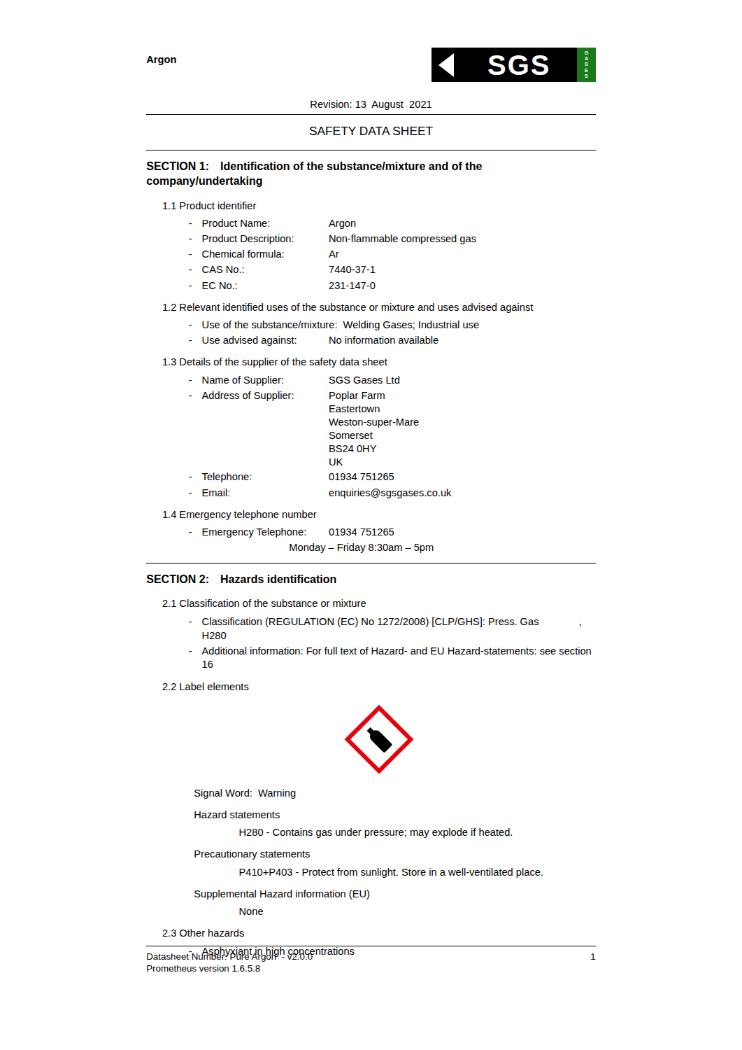Argon
SGS
GASES
Revision: 13 August 2021
SAFETY DATA SHEET
SECTION 1: Identification of the substance/mixture and of the company/undertaking
1.1 Product identifier
Product Name: Argon
Product Description: Non-flammable compressed gas
Chemical formula: Ar
CAS No.: 7440-37-1
EC No.: 231-147-0
1.2 Relevant identified uses of the substance or mixture and uses advised against
Use of the substance/mixture: Welding Gases; Industrial use
Use advised against: No information available
1.3 Details of the supplier of the safety data sheet
Name of Supplier: SGS Gases Ltd
Address of Supplier:
Poplar Farm
Eastertown
Weston-super-Mare
Somerset
BS24 0HY
UK
Telephone: 01934 751265
Email: enquiries@sgsgases.co.uk
1.4 Emergency telephone number
Emergency Telephone: 01934 751265
Monday – Friday 8:30am – 5pm
SECTION 2: Hazards identification
2.1 Classification of the substance or mixture
Classification (REGULATION (EC) No 1272/2008) [CLP/GHS]: Press. Gas , H280
Additional information: For full text of Hazard- and EU Hazard-statements: see section 16
2.2 Label elements
Signal Word: Warning
Hazard statements
H280 - Contains gas under pressure; may explode if heated.
Precautionary statements
P410+P403 - Protect from sunlight. Store in a well-ventilated place.
Supplemental Hazard information (EU)
None
2.3 Other hazards
Asphyxiant in high concentrations
Datasheet Number: Pure Argon - v2.0.0
Prometheus version 1.6.5.8
1